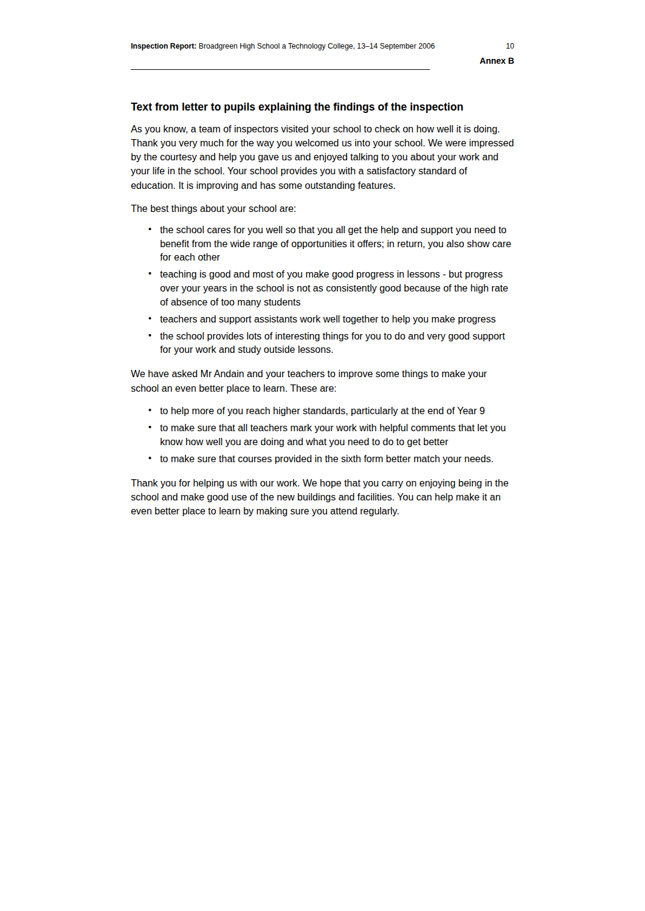Inspection Report: Broadgreen High School a Technology College, 13–14 September 2006
10
Annex B
Text from letter to pupils explaining the findings of the inspection
As you know, a team of inspectors visited your school to check on how well it is doing. Thank you very much for the way you welcomed us into your school. We were impressed by the courtesy and help you gave us and enjoyed talking to you about your work and your life in the school. Your school provides you with a satisfactory standard of education. It is improving and has some outstanding features.
The best things about your school are:
the school cares for you well so that you all get the help and support you need to benefit from the wide range of opportunities it offers; in return, you also show care for each other
teaching is good and most of you make good progress in lessons - but progress over your years in the school is not as consistently good because of the high rate of absence of too many students
teachers and support assistants work well together to help you make progress
the school provides lots of interesting things for you to do and very good support for your work and study outside lessons.
We have asked Mr Andain and your teachers to improve some things to make your school an even better place to learn. These are:
to help more of you reach higher standards, particularly at the end of Year 9
to make sure that all teachers mark your work with helpful comments that let you know how well you are doing and what you need to do to get better
to make sure that courses provided in the sixth form better match your needs.
Thank you for helping us with our work. We hope that you carry on enjoying being in the school and make good use of the new buildings and facilities. You can help make it an even better place to learn by making sure you attend regularly.